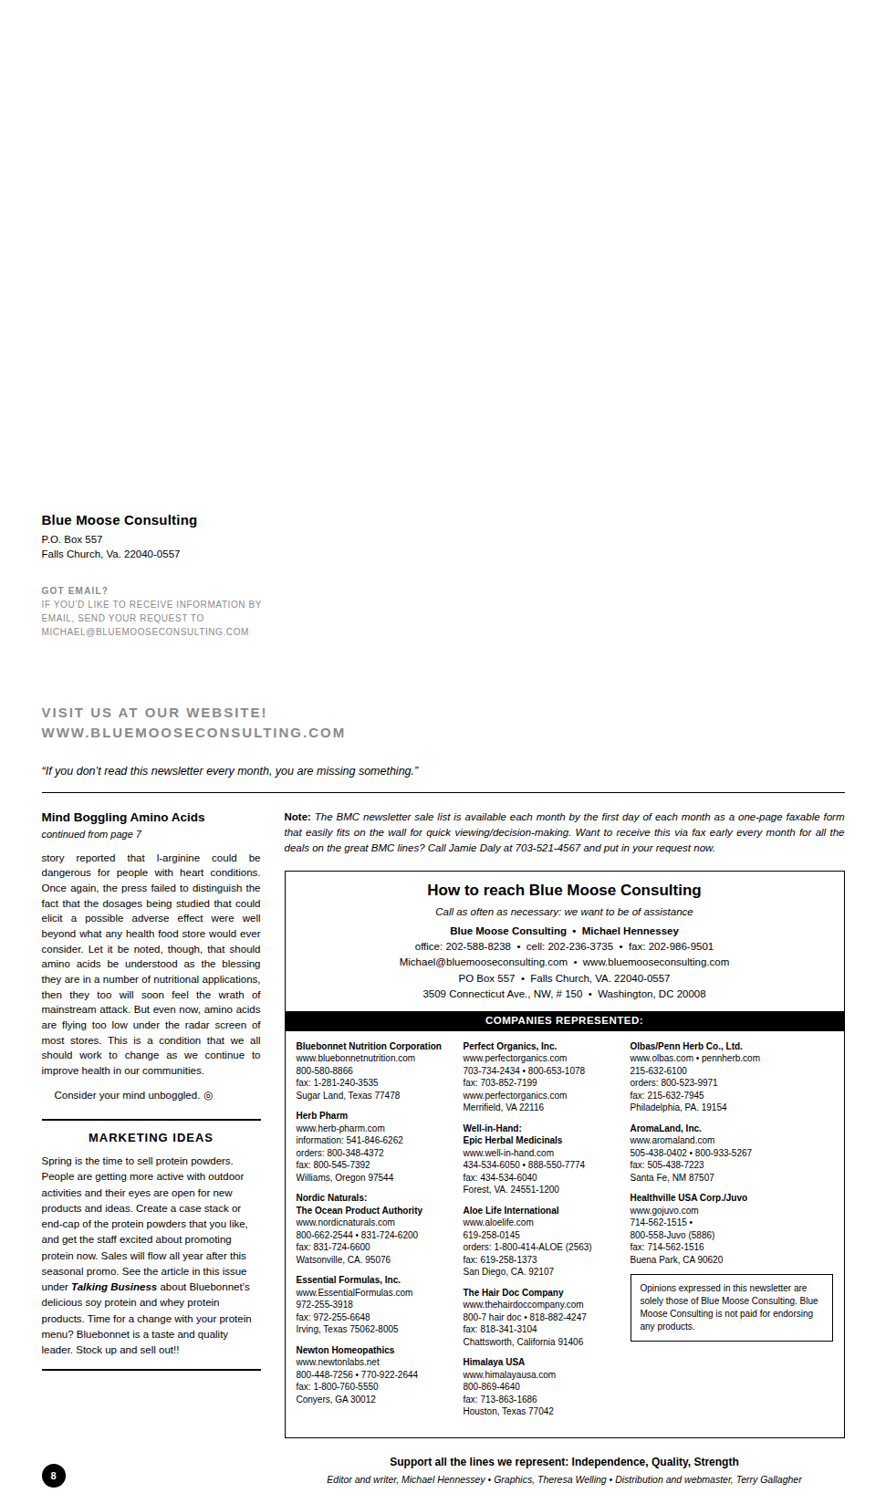Blue Moose Consulting
P.O. Box 557
Falls Church, Va. 22040-0557
GOT EMAIL?
IF YOU’D LIKE TO RECEIVE INFORMATION BY
EMAIL, SEND YOUR REQUEST TO
MICHAEL@BLUEMOOSECONSULTING.COM
VISIT US AT OUR WEBSITE!
WWW.BLUEMOOSECONSULTING.COM
“If you don’t read this newsletter every month, you are missing something.”
Mind Boggling Amino Acids
continued from page 7
story reported that l-arginine could be dangerous for people with heart conditions. Once again, the press failed to distinguish the fact that the dosages being studied that could elicit a possible adverse effect were well beyond what any health food store would ever consider. Let it be noted, though, that should amino acids be understood as the blessing they are in a number of nutritional applications, then they too will soon feel the wrath of mainstream attack. But even now, amino acids are flying too low under the radar screen of most stores. This is a condition that we all should work to change as we continue to improve health in our communities.
Consider your mind unboggled. ◎
MARKETING IDEAS
Spring is the time to sell protein powders. People are getting more active with outdoor activities and their eyes are open for new products and ideas. Create a case stack or end-cap of the protein powders that you like, and get the staff excited about promoting protein now. Sales will flow all year after this seasonal promo. See the article in this issue under Talking Business about Bluebonnet’s delicious soy protein and whey protein products. Time for a change with your protein menu? Bluebonnet is a taste and quality leader. Stock up and sell out!!
Note: The BMC newsletter sale list is available each month by the first day of each month as a one-page faxable form that easily fits on the wall for quick viewing/decision-making. Want to receive this via fax early every month for all the deals on the great BMC lines? Call Jamie Daly at 703-521-4567 and put in your request now.
How to reach Blue Moose Consulting
Call as often as necessary: we want to be of assistance
Blue Moose Consulting • Michael Hennessey
office: 202-588-8238 • cell: 202-236-3735 • fax: 202-986-9501
Michael@bluemooseconsulting.com • www.bluemooseconsulting.com
PO Box 557 • Falls Church, VA. 22040-0557
3509 Connecticut Ave., NW, # 150 • Washington, DC 20008
COMPANIES REPRESENTED:
Bluebonnet Nutrition Corporation
www.bluebonnetnutrition.com
800-580-8866
fax: 1-281-240-3535
Sugar Land, Texas 77478
Herb Pharm
www.herb-pharm.com
information: 541-846-6262
orders: 800-348-4372
fax: 800-545-7392
Williams, Oregon 97544
Nordic Naturals:
The Ocean Product Authority
www.nordicnaturals.com
800-662-2544 • 831-724-6200
fax: 831-724-6600
Watsonville, CA. 95076
Essential Formulas, Inc.
www.EssentialFormulas.com
972-255-3918
fax: 972-255-6648
Irving, Texas 75062-8005
Newton Homeopathics
www.newtonlabs.net
800-448-7256 • 770-922-2644
fax: 1-800-760-5550
Conyers, GA 30012
Perfect Organics, Inc.
www.perfectorganics.com
703-734-2434 • 800-653-1078
fax: 703-852-7199
www.perfectorganics.com
Merrifield, VA 22116
Well-in-Hand:
Epic Herbal Medicinals
www.well-in-hand.com
434-534-6050 • 888-550-7774
fax: 434-534-6040
Forest, VA. 24551-1200
Aloe Life International
www.aloelife.com
619-258-0145
orders: 1-800-414-ALOE (2563)
fax: 619-258-1373
San Diego, CA. 92107
The Hair Doc Company
www.thehairdoccompany.com
800-7 hair doc • 818-882-4247
fax: 818-341-3104
Chattsworth, California 91406
Himalaya USA
www.himalayausa.com
800-869-4640
fax: 713-863-1686
Houston, Texas 77042
Olbas/Penn Herb Co., Ltd.
www.olbas.com • pennherb.com
215-632-6100
orders: 800-523-9971
fax: 215-632-7945
Philadelphia, PA. 19154
AromaLand, Inc.
www.aromaland.com
505-438-0402 • 800-933-5267
fax: 505-438-7223
Santa Fe, NM 87507
Healthville USA Corp./Juvo
www.gojuvo.com
714-562-1515 •
800-558-Juvo (5886)
fax: 714-562-1516
Buena Park, CA 90620
Opinions expressed in this newsletter are solely those of Blue Moose Consulting. Blue Moose Consulting is not paid for endorsing any products.
Support all the lines we represent: Independence, Quality, Strength
Editor and writer, Michael Hennessey • Graphics, Theresa Welling • Distribution and webmaster, Terry Gallagher
8